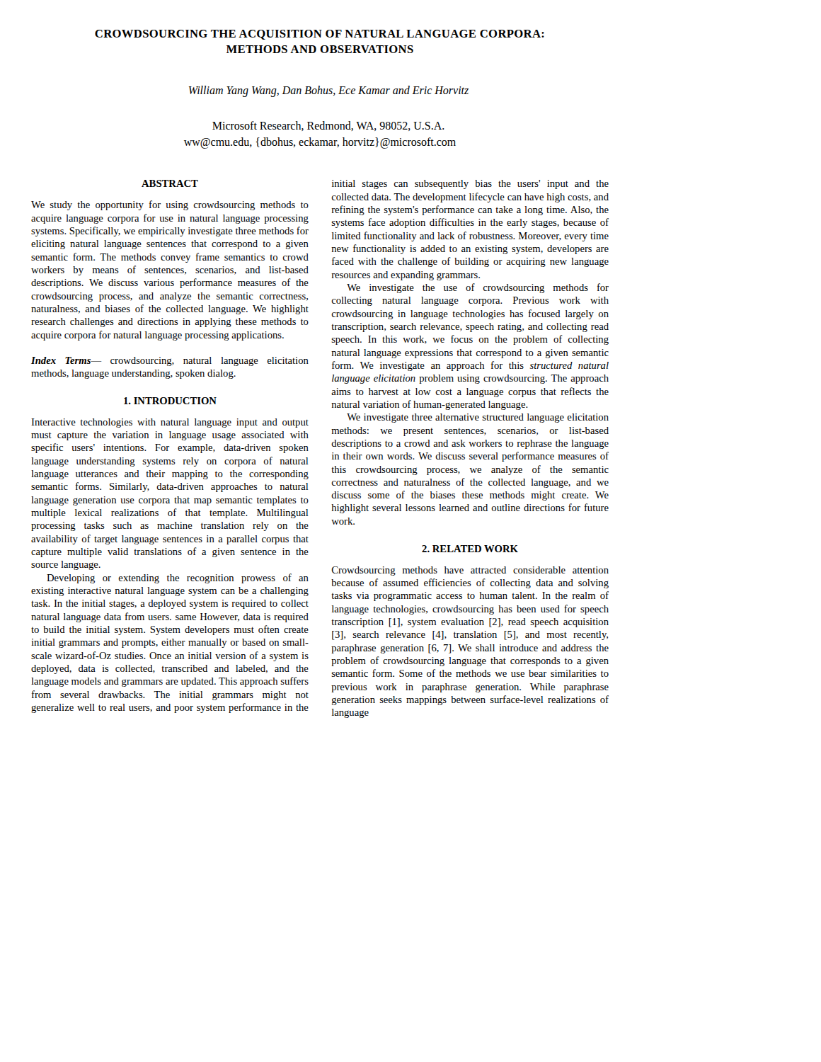Crowdsourcing the Acquisition of Natural Language Corpora:
Methods and Observations
William Yang Wang, Dan Bohus, Ece Kamar and Eric Horvitz
Microsoft Research, Redmond, WA, 98052, U.S.A.
ww@cmu.edu, {dbohus, eckamar, horvitz}@microsoft.com
Abstract
We study the opportunity for using crowdsourcing methods to acquire language corpora for use in natural language processing systems. Specifically, we empirically investigate three methods for eliciting natural language sentences that correspond to a given semantic form. The methods convey frame semantics to crowd workers by means of sentences, scenarios, and list-based descriptions. We discuss various performance measures of the crowdsourcing process, and analyze the semantic correctness, naturalness, and biases of the collected language. We highlight research challenges and directions in applying these methods to acquire corpora for natural language processing applications.
Index Terms— crowdsourcing, natural language elicitation methods, language understanding, spoken dialog.
1. Introduction
Interactive technologies with natural language input and output must capture the variation in language usage associated with specific users' intentions. For example, data-driven spoken language understanding systems rely on corpora of natural language utterances and their mapping to the corresponding semantic forms. Similarly, data-driven approaches to natural language generation use corpora that map semantic templates to multiple lexical realizations of that template. Multilingual processing tasks such as machine translation rely on the availability of target language sentences in a parallel corpus that capture multiple valid translations of a given sentence in the source language.
Developing or extending the recognition prowess of an existing interactive natural language system can be a challenging task. In the initial stages, a deployed system is required to collect natural language data from users. same However, data is required to build the initial system. System developers must often create initial grammars and prompts, either manually or based on small-scale wizard-of-Oz studies. Once an initial version of a system is deployed, data is collected, transcribed and labeled, and the language models and grammars are updated. This approach suffers from several drawbacks. The initial grammars might not generalize well to real users, and poor system performance in the initial stages can subsequently bias the users' input and the collected data. The development lifecycle can have high costs, and refining the system's performance can take a long time. Also, the systems face adoption difficulties in the early stages, because of limited functionality and lack of robustness. Moreover, every time new functionality is added to an existing system, developers are faced with the challenge of building or acquiring new language resources and expanding grammars.
We investigate the use of crowdsourcing methods for collecting natural language corpora. Previous work with crowdsourcing in language technologies has focused largely on transcription, search relevance, speech rating, and collecting read speech. In this work, we focus on the problem of collecting natural language expressions that correspond to a given semantic form. We investigate an approach for this structured natural language elicitation problem using crowdsourcing. The approach aims to harvest at low cost a language corpus that reflects the natural variation of human-generated language.
We investigate three alternative structured language elicitation methods: we present sentences, scenarios, or list-based descriptions to a crowd and ask workers to rephrase the language in their own words. We discuss several performance measures of this crowdsourcing process, we analyze of the semantic correctness and naturalness of the collected language, and we discuss some of the biases these methods might create. We highlight several lessons learned and outline directions for future work.
2. Related Work
Crowdsourcing methods have attracted considerable attention because of assumed efficiencies of collecting data and solving tasks via programmatic access to human talent. In the realm of language technologies, crowdsourcing has been used for speech transcription [1], system evaluation [2], read speech acquisition [3], search relevance [4], translation [5], and most recently, paraphrase generation [6, 7]. We shall introduce and address the problem of crowdsourcing language that corresponds to a given semantic form. Some of the methods we use bear similarities to previous work in paraphrase generation. While paraphrase generation seeks mappings between surface-level realizations of language